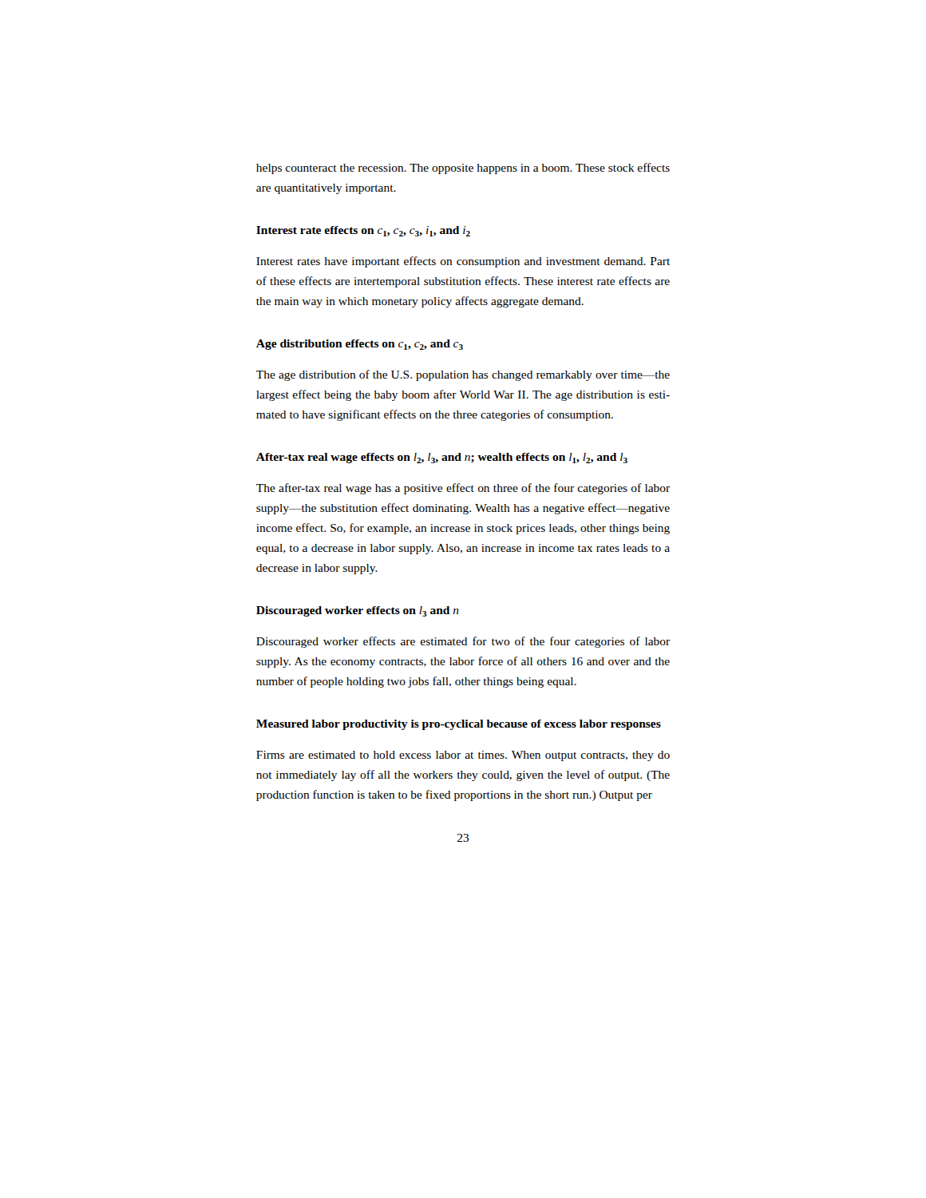helps counteract the recession. The opposite happens in a boom. These stock effects are quantitatively important.
Interest rate effects on c1, c2, c3, i1, and i2
Interest rates have important effects on consumption and investment demand. Part of these effects are intertemporal substitution effects. These interest rate effects are the main way in which monetary policy affects aggregate demand.
Age distribution effects on c1, c2, and c3
The age distribution of the U.S. population has changed remarkably over time—the largest effect being the baby boom after World War II. The age distribution is estimated to have significant effects on the three categories of consumption.
After-tax real wage effects on l2, l3, and n; wealth effects on l1, l2, and l3
The after-tax real wage has a positive effect on three of the four categories of labor supply—the substitution effect dominating. Wealth has a negative effect—negative income effect. So, for example, an increase in stock prices leads, other things being equal, to a decrease in labor supply. Also, an increase in income tax rates leads to a decrease in labor supply.
Discouraged worker effects on l3 and n
Discouraged worker effects are estimated for two of the four categories of labor supply. As the economy contracts, the labor force of all others 16 and over and the number of people holding two jobs fall, other things being equal.
Measured labor productivity is pro-cyclical because of excess labor responses
Firms are estimated to hold excess labor at times. When output contracts, they do not immediately lay off all the workers they could, given the level of output. (The production function is taken to be fixed proportions in the short run.) Output per
23